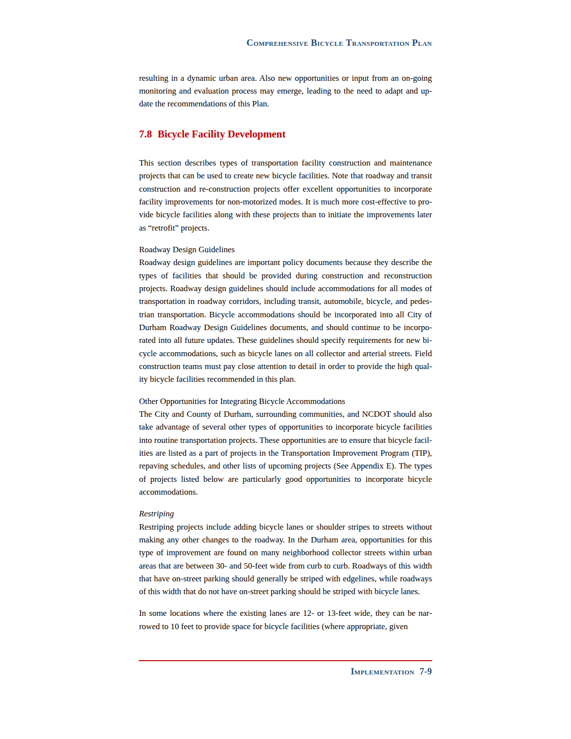Comprehensive Bicycle Transportation Plan
resulting in a dynamic urban area. Also new opportunities or input from an on-going monitoring and evaluation process may emerge, leading to the need to adapt and update the recommendations of this Plan.
7.8 Bicycle Facility Development
This section describes types of transportation facility construction and maintenance projects that can be used to create new bicycle facilities. Note that roadway and transit construction and re-construction projects offer excellent opportunities to incorporate facility improvements for non-motorized modes. It is much more cost-effective to provide bicycle facilities along with these projects than to initiate the improvements later as “retrofit” projects.
Roadway Design Guidelines
Roadway design guidelines are important policy documents because they describe the types of facilities that should be provided during construction and reconstruction projects. Roadway design guidelines should include accommodations for all modes of transportation in roadway corridors, including transit, automobile, bicycle, and pedestrian transportation. Bicycle accommodations should be incorporated into all City of Durham Roadway Design Guidelines documents, and should continue to be incorporated into all future updates. These guidelines should specify requirements for new bicycle accommodations, such as bicycle lanes on all collector and arterial streets. Field construction teams must pay close attention to detail in order to provide the high quality bicycle facilities recommended in this plan.
Other Opportunities for Integrating Bicycle Accommodations
The City and County of Durham, surrounding communities, and NCDOT should also take advantage of several other types of opportunities to incorporate bicycle facilities into routine transportation projects. These opportunities are to ensure that bicycle facilities are listed as a part of projects in the Transportation Improvement Program (TIP), repaving schedules, and other lists of upcoming projects (See Appendix E). The types of projects listed below are particularly good opportunities to incorporate bicycle accommodations.
Restriping
Restriping projects include adding bicycle lanes or shoulder stripes to streets without making any other changes to the roadway. In the Durham area, opportunities for this type of improvement are found on many neighborhood collector streets within urban areas that are between 30- and 50-feet wide from curb to curb. Roadways of this width that have on-street parking should generally be striped with edgelines, while roadways of this width that do not have on-street parking should be striped with bicycle lanes.
In some locations where the existing lanes are 12- or 13-feet wide, they can be narrowed to 10 feet to provide space for bicycle facilities (where appropriate, given
Implementation7-9